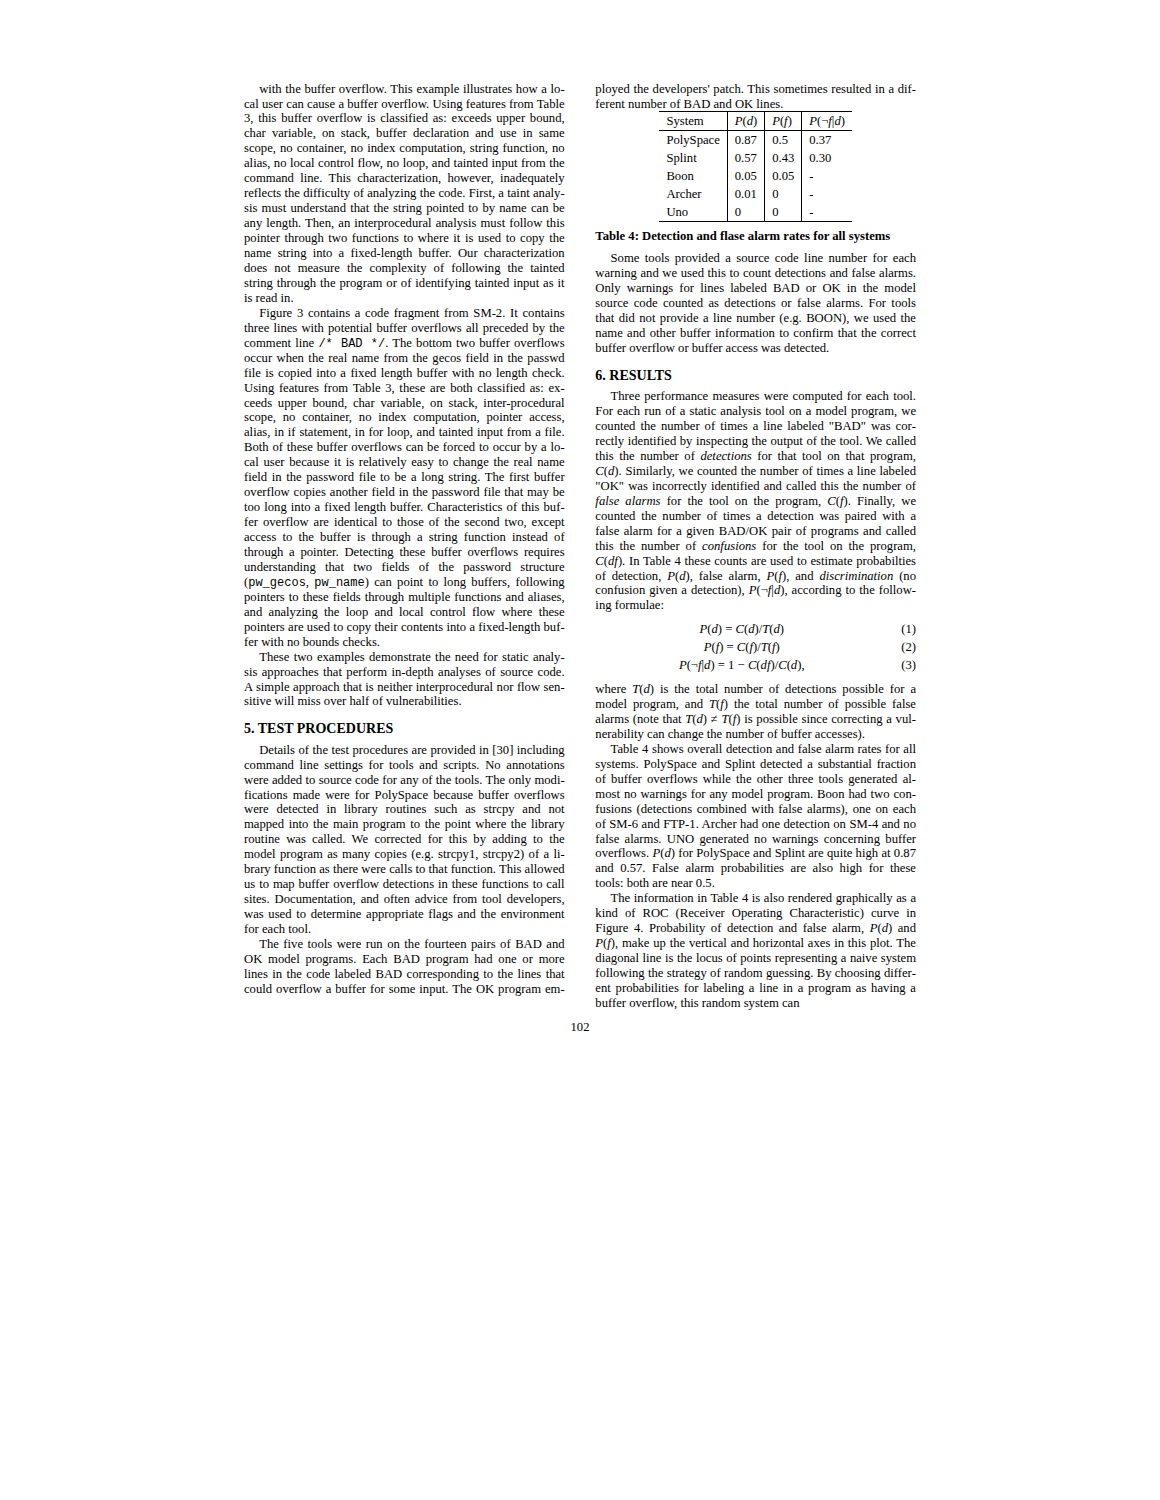with the buffer overflow. This example illustrates how a local user can cause a buffer overflow. Using features from Table 3, this buffer overflow is classified as: exceeds upper bound, char variable, on stack, buffer declaration and use in same scope, no container, no index computation, string function, no alias, no local control flow, no loop, and tainted input from the command line. This characterization, however, inadequately reflects the difficulty of analyzing the code. First, a taint analysis must understand that the string pointed to by name can be any length. Then, an interprocedural analysis must follow this pointer through two functions to where it is used to copy the name string into a fixed-length buffer. Our characterization does not measure the complexity of following the tainted string through the program or of identifying tainted input as it is read in.
Figure 3 contains a code fragment from SM-2. It contains three lines with potential buffer overflows all preceded by the comment line /* BAD */. The bottom two buffer overflows occur when the real name from the gecos field in the passwd file is copied into a fixed length buffer with no length check. Using features from Table 3, these are both classified as: exceeds upper bound, char variable, on stack, inter-procedural scope, no container, no index computation, pointer access, alias, in if statement, in for loop, and tainted input from a file. Both of these buffer overflows can be forced to occur by a local user because it is relatively easy to change the real name field in the password file to be a long string. The first buffer overflow copies another field in the password file that may be too long into a fixed length buffer. Characteristics of this buffer overflow are identical to those of the second two, except access to the buffer is through a string function instead of through a pointer. Detecting these buffer overflows requires understanding that two fields of the password structure (pw_gecos, pw_name) can point to long buffers, following pointers to these fields through multiple functions and aliases, and analyzing the loop and local control flow where these pointers are used to copy their contents into a fixed-length buffer with no bounds checks.
These two examples demonstrate the need for static analysis approaches that perform in-depth analyses of source code. A simple approach that is neither interprocedural nor flow sensitive will miss over half of vulnerabilities.
5. TEST PROCEDURES
Details of the test procedures are provided in [30] including command line settings for tools and scripts. No annotations were added to source code for any of the tools. The only modifications made were for PolySpace because buffer overflows were detected in library routines such as strcpy and not mapped into the main program to the point where the library routine was called. We corrected for this by adding to the model program as many copies (e.g. strcpy1, strcpy2) of a library function as there were calls to that function. This allowed us to map buffer overflow detections in these functions to call sites. Documentation, and often advice from tool developers, was used to determine appropriate flags and the environment for each tool.
The five tools were run on the fourteen pairs of BAD and OK model programs. Each BAD program had one or more lines in the code labeled BAD corresponding to the lines that could overflow a buffer for some input. The OK program employed the developers' patch. This sometimes resulted in a different number of BAD and OK lines.
| System | P ( d ) | P ( f ) | P (¬ f / d ) |
| --- | --- | --- | --- |
| PolySpace | 0.87 | 0.5 | 0.37 |
| Splint | 0.57 | 0.43 | 0.30 |
| Boon | 0.05 | 0.05 | - |
| Archer | 0.01 | 0 | - |
| Uno | 0 | 0 | - |
Table 4: Detection and flase alarm rates for all systems
Some tools provided a source code line number for each warning and we used this to count detections and false alarms. Only warnings for lines labeled BAD or OK in the model source code counted as detections or false alarms. For tools that did not provide a line number (e.g. BOON), we used the name and other buffer information to confirm that the correct buffer overflow or buffer access was detected.
6. RESULTS
Three performance measures were computed for each tool. For each run of a static analysis tool on a model program, we counted the number of times a line labeled "BAD" was correctly identified by inspecting the output of the tool. We called this the number of detections for that tool on that program, C(d). Similarly, we counted the number of times a line labeled "OK" was incorrectly identified and called this the number of false alarms for the tool on the program, C(f). Finally, we counted the number of times a detection was paired with a false alarm for a given BAD/OK pair of programs and called this the number of confusions for the tool on the program, C(df). In Table 4 these counts are used to estimate probabilties of detection, P(d), false alarm, P(f), and discrimination (no confusion given a detection), P(¬f|d), according to the following formulae:
P(d) = C(d)/T(d) (1)
P(f) = C(f)/T(f) (2)
P(¬f|d) = 1 − C(df)/C(d), (3)
where T(d) is the total number of detections possible for a model program, and T(f) the total number of possible false alarms (note that T(d) ≠ T(f) is possible since correcting a vulnerability can change the number of buffer accesses).
Table 4 shows overall detection and false alarm rates for all systems. PolySpace and Splint detected a substantial fraction of buffer overflows while the other three tools generated almost no warnings for any model program. Boon had two confusions (detections combined with false alarms), one on each of SM-6 and FTP-1. Archer had one detection on SM-4 and no false alarms. UNO generated no warnings concerning buffer overflows. P(d) for PolySpace and Splint are quite high at 0.87 and 0.57. False alarm probabilities are also high for these tools: both are near 0.5.
The information in Table 4 is also rendered graphically as a kind of ROC (Receiver Operating Characteristic) curve in Figure 4. Probability of detection and false alarm, P(d) and P(f), make up the vertical and horizontal axes in this plot. The diagonal line is the locus of points representing a naive system following the strategy of random guessing. By choosing different probabilities for labeling a line in a program as having a buffer overflow, this random system can
102